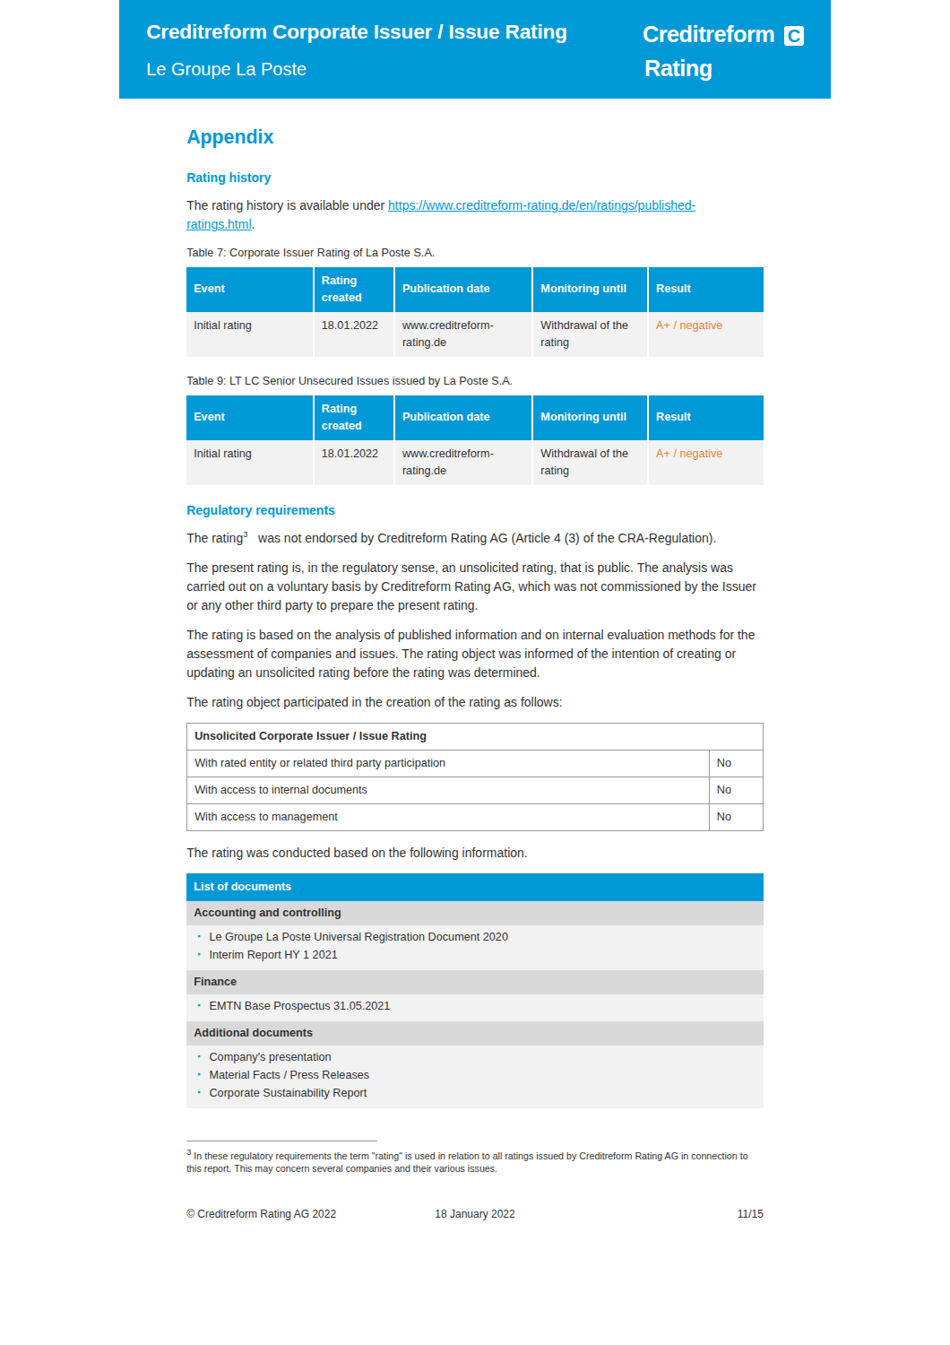Creditreform Corporate Issuer / Issue Rating
Le Groupe La Poste
Creditreform C
Rating
Appendix
Rating history
The rating history is available under https://www.creditreform-rating.de/en/ratings/published-ratings.html.
Table 7: Corporate Issuer Rating of La Poste S.A.
| Event | Rating created | Publication date | Monitoring until | Result |
| --- | --- | --- | --- | --- |
| Initial rating | 18.01.2022 | www.creditreform-rating.de | Withdrawal of the rating | A+ / negative |
Table 9: LT LC Senior Unsecured Issues issued by La Poste S.A.
| Event | Rating created | Publication date | Monitoring until | Result |
| --- | --- | --- | --- | --- |
| Initial rating | 18.01.2022 | www.creditreform-rating.de | Withdrawal of the rating | A+ / negative |
Regulatory requirements
The rating3 was not endorsed by Creditreform Rating AG (Article 4 (3) of the CRA-Regulation).
The present rating is, in the regulatory sense, an unsolicited rating, that is public. The analysis was carried out on a voluntary basis by Creditreform Rating AG, which was not commissioned by the Issuer or any other third party to prepare the present rating.
The rating is based on the analysis of published information and on internal evaluation methods for the assessment of companies and issues. The rating object was informed of the intention of creating or updating an unsolicited rating before the rating was determined.
The rating object participated in the creation of the rating as follows:
| Unsolicited Corporate Issuer / Issue Rating |
| --- |
| With rated entity or related third party participation | No |
| With access to internal documents | No |
| With access to management | No |
The rating was conducted based on the following information.
| List of documents |
| --- |
| Accounting and controlling |
| ▪ Le Groupe La Poste Universal Registration Document 2020 ▪ Interim Report HY 1 2021 |
| Finance |
| ▪ EMTN Base Prospectus 31.05.2021 |
| Additional documents |
| ▪ Company's presentation ▪ Material Facts / Press Releases ▪ Corporate Sustainability Report |
3 In these regulatory requirements the term "rating" is used in relation to all ratings issued by Creditreform Rating AG in connection to this report. This may concern several companies and their various issues.
© Creditreform Rating AG 2022
18 January 2022
11/15